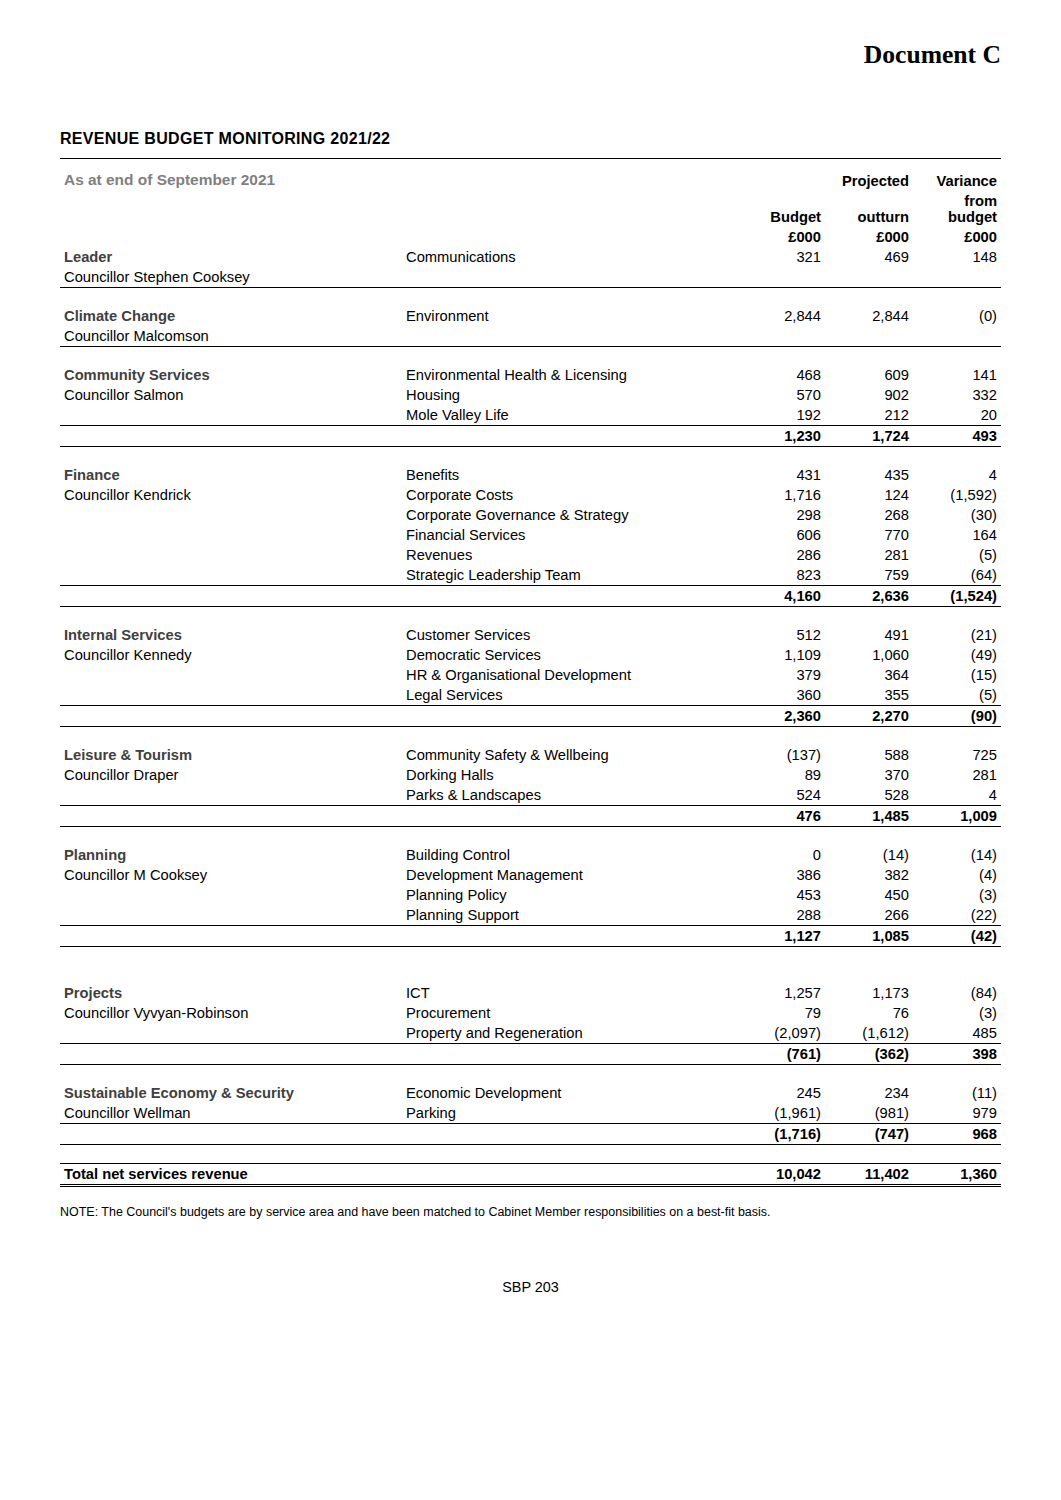Document C
REVENUE BUDGET MONITORING 2021/22
| As at end of September 2021 | | Projected | Variance |
| | | Budget | outturn | from budget |
| | | £000 | £000 | £000 |
| Leader | Communications | 321 | 469 | 148 |
| Councillor Stephen Cooksey | | | | |
| Climate Change | Environment | 2,844 | 2,844 | (0) |
| Councillor Malcomson | | | | |
| Community Services | Environmental Health & Licensing | 468 | 609 | 141 |
| Councillor Salmon | Housing | 570 | 902 | 332 |
| | Mole Valley Life | 192 | 212 | 20 |
| | | 1,230 | 1,724 | 493 |
| Finance | Benefits | 431 | 435 | 4 |
| Councillor Kendrick | Corporate Costs | 1,716 | 124 | (1,592) |
| | Corporate Governance & Strategy | 298 | 268 | (30) |
| | Financial Services | 606 | 770 | 164 |
| | Revenues | 286 | 281 | (5) |
| | Strategic Leadership Team | 823 | 759 | (64) |
| | | 4,160 | 2,636 | (1,524) |
| Internal Services | Customer Services | 512 | 491 | (21) |
| Councillor Kennedy | Democratic Services | 1,109 | 1,060 | (49) |
| | HR & Organisational Development | 379 | 364 | (15) |
| | Legal Services | 360 | 355 | (5) |
| | | 2,360 | 2,270 | (90) |
| Leisure & Tourism | Community Safety & Wellbeing | (137) | 588 | 725 |
| Councillor Draper | Dorking Halls | 89 | 370 | 281 |
| | Parks & Landscapes | 524 | 528 | 4 |
| | | 476 | 1,485 | 1,009 |
| Planning | Building Control | 0 | (14) | (14) |
| Councillor M Cooksey | Development Management | 386 | 382 | (4) |
| | Planning Policy | 453 | 450 | (3) |
| | Planning Support | 288 | 266 | (22) |
| | | 1,127 | 1,085 | (42) |
| Projects | ICT | 1,257 | 1,173 | (84) |
| Councillor Vyvyan-Robinson | Procurement | 79 | 76 | (3) |
| | Property and Regeneration | (2,097) | (1,612) | 485 |
| | | (761) | (362) | 398 |
| Sustainable Economy & Security | Economic Development | 245 | 234 | (11) |
| Councillor Wellman | Parking | (1,961) | (981) | 979 |
| | | (1,716) | (747) | 968 |
| Total net services revenue | | 10,042 | 11,402 | 1,360 |
NOTE: The Council's budgets are by service area and have been matched to Cabinet Member responsibilities on a best-fit basis.
SBP 203